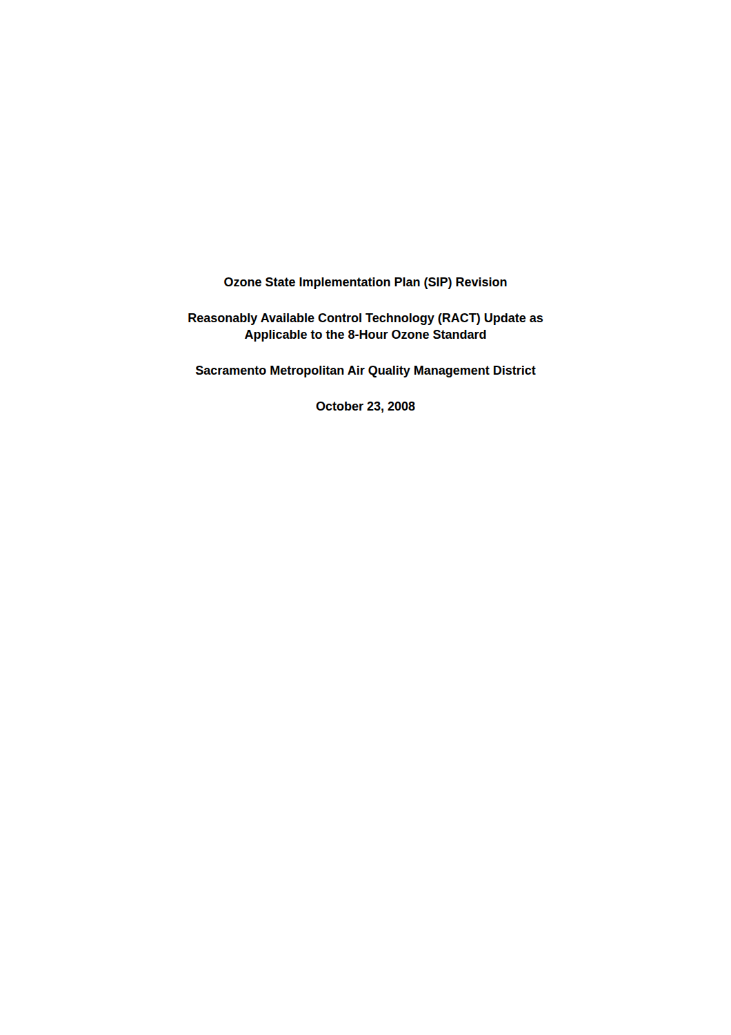Ozone State Implementation Plan (SIP) Revision
Reasonably Available Control Technology (RACT) Update as Applicable to the 8-Hour Ozone Standard
Sacramento Metropolitan Air Quality Management District
October 23, 2008